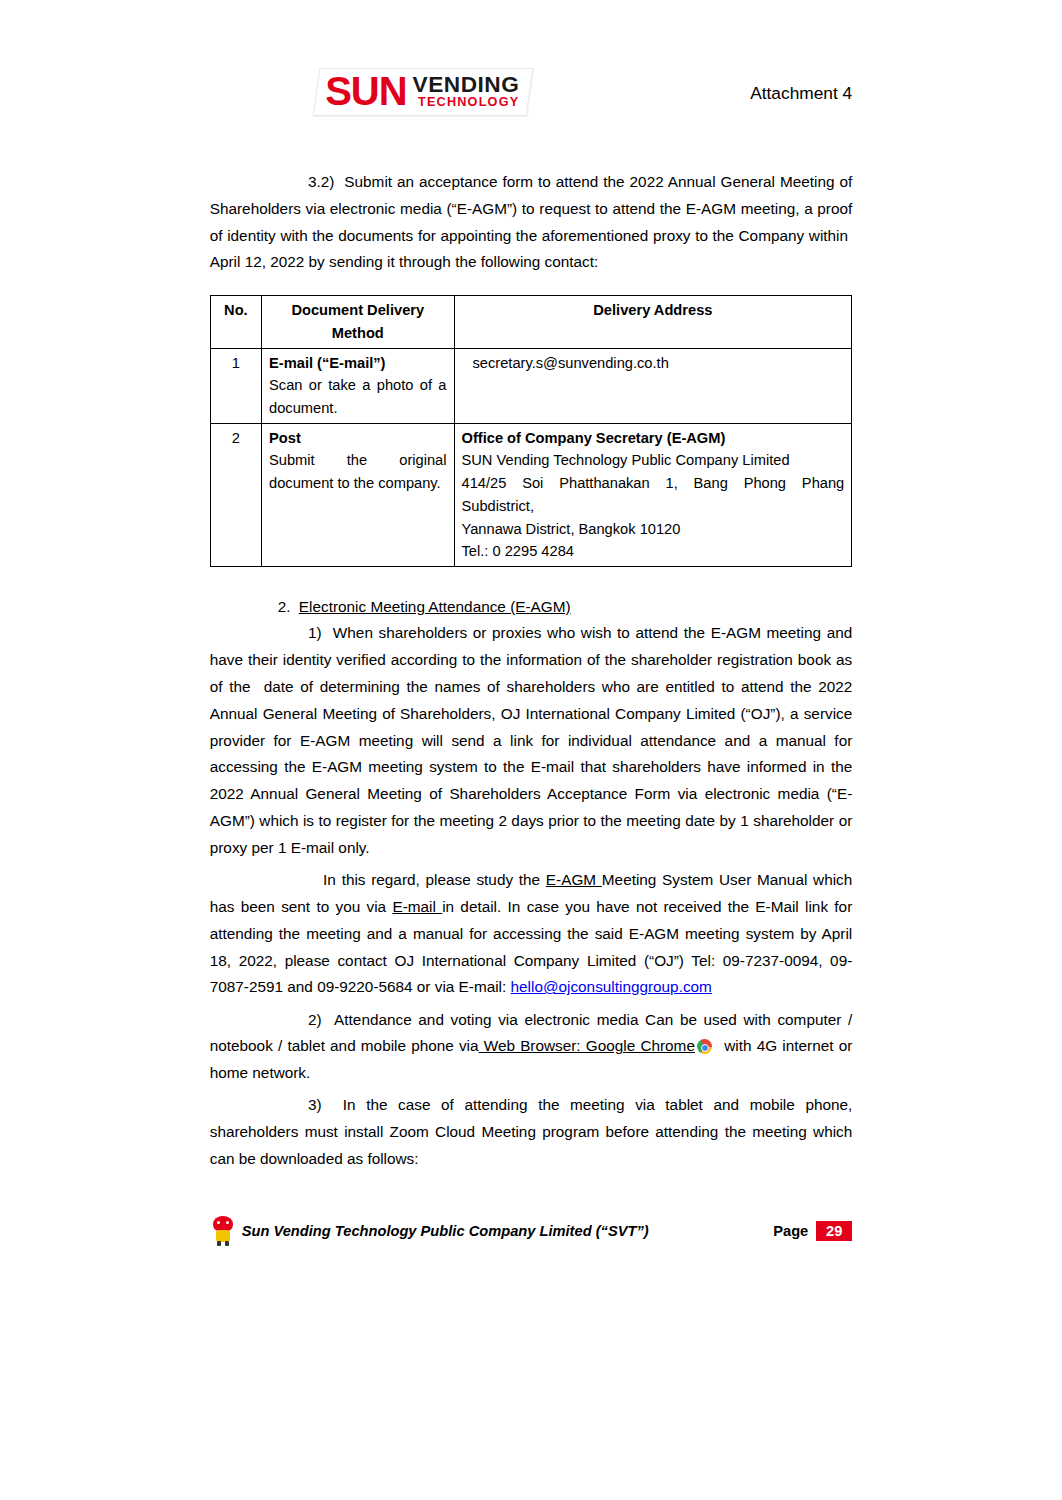SUN VENDING TECHNOLOGY
Attachment 4
3.2) Submit an acceptance form to attend the 2022 Annual General Meeting of Shareholders via electronic media (“E-AGM”) to request to attend the E-AGM meeting, a proof of identity with the documents for appointing the aforementioned proxy to the Company within April 12, 2022 by sending it through the following contact:
| No. | Document Delivery Method | Delivery Address |
| --- | --- | --- |
| 1 | E-mail (“E-mail”) Scan or take a photo of a document. | secretary.s@sunvending.co.th |
| 2 | Post Submit the original document to the company. | Office of Company Secretary (E-AGM) SUN Vending Technology Public Company Limited 414/25 Soi Phatthanakan 1, Bang Phong Phang Subdistrict, Yannawa District, Bangkok 10120 Tel.: 0 2295 4284 |
2. Electronic Meeting Attendance (E-AGM)
1) When shareholders or proxies who wish to attend the E-AGM meeting and have their identity verified according to the information of the shareholder registration book as of the date of determining the names of shareholders who are entitled to attend the 2022 Annual General Meeting of Shareholders, OJ International Company Limited (“OJ”), a service provider for E-AGM meeting will send a link for individual attendance and a manual for accessing the E-AGM meeting system to the E-mail that shareholders have informed in the 2022 Annual General Meeting of Shareholders Acceptance Form via electronic media (“E-AGM”) which is to register for the meeting 2 days prior to the meeting date by 1 shareholder or proxy per 1 E-mail only.
In this regard, please study the E-AGM Meeting System User Manual which has been sent to you via E-mail in detail. In case you have not received the E-Mail link for attending the meeting and a manual for accessing the said E-AGM meeting system by April 18, 2022, please contact OJ International Company Limited (“OJ”) Tel: 09-7237-0094, 09-7087-2591 and 09-9220-5684 or via E-mail: hello@ojconsultinggroup.com
2) Attendance and voting via electronic media Can be used with computer / notebook / tablet and mobile phone via Web Browser: Google Chrome with 4G internet or home network.
3) In the case of attending the meeting via tablet and mobile phone, shareholders must install Zoom Cloud Meeting program before attending the meeting which can be downloaded as follows:
Sun Vending Technology Public Company Limited (“SVT”)
Page 29